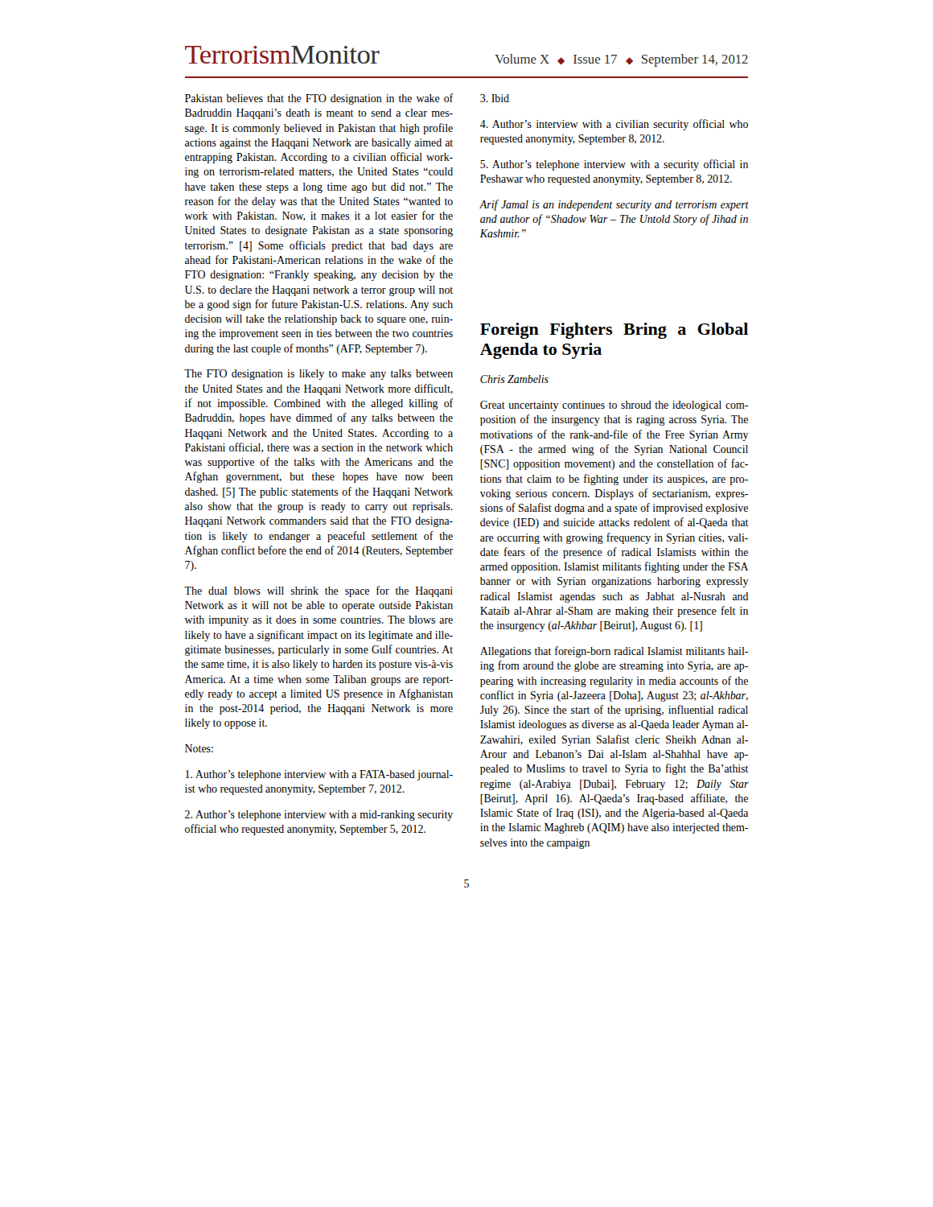Terrorism Monitor
Volume X ◆ Issue 17 ◆ September 14, 2012
Pakistan believes that the FTO designation in the wake of Badruddin Haqqani’s death is meant to send a clear message. It is commonly believed in Pakistan that high profile actions against the Haqqani Network are basically aimed at entrapping Pakistan. According to a civilian official working on terrorism-related matters, the United States “could have taken these steps a long time ago but did not.” The reason for the delay was that the United States “wanted to work with Pakistan. Now, it makes it a lot easier for the United States to designate Pakistan as a state sponsoring terrorism.” [4] Some officials predict that bad days are ahead for Pakistani-American relations in the wake of the FTO designation: “Frankly speaking, any decision by the U.S. to declare the Haqqani network a terror group will not be a good sign for future Pakistan-U.S. relations. Any such decision will take the relationship back to square one, ruining the improvement seen in ties between the two countries during the last couple of months” (AFP, September 7).
The FTO designation is likely to make any talks between the United States and the Haqqani Network more difficult, if not impossible. Combined with the alleged killing of Badruddin, hopes have dimmed of any talks between the Haqqani Network and the United States. According to a Pakistani official, there was a section in the network which was supportive of the talks with the Americans and the Afghan government, but these hopes have now been dashed. [5] The public statements of the Haqqani Network also show that the group is ready to carry out reprisals. Haqqani Network commanders said that the FTO designation is likely to endanger a peaceful settlement of the Afghan conflict before the end of 2014 (Reuters, September 7).
The dual blows will shrink the space for the Haqqani Network as it will not be able to operate outside Pakistan with impunity as it does in some countries. The blows are likely to have a significant impact on its legitimate and illegitimate businesses, particularly in some Gulf countries. At the same time, it is also likely to harden its posture vis-à-vis America. At a time when some Taliban groups are reportedly ready to accept a limited US presence in Afghanistan in the post-2014 period, the Haqqani Network is more likely to oppose it.
Notes:
1. Author’s telephone interview with a FATA-based journalist who requested anonymity, September 7, 2012.
2. Author’s telephone interview with a mid-ranking security official who requested anonymity, September 5, 2012.
3. Ibid
4. Author’s interview with a civilian security official who requested anonymity, September 8, 2012.
5. Author’s telephone interview with a security official in Peshawar who requested anonymity, September 8, 2012.
Arif Jamal is an independent security and terrorism expert and author of “Shadow War – The Untold Story of Jihad in Kashmir.”
Foreign Fighters Bring a Global Agenda to Syria
Chris Zambelis
Great uncertainty continues to shroud the ideological composition of the insurgency that is raging across Syria. The motivations of the rank-and-file of the Free Syrian Army (FSA - the armed wing of the Syrian National Council [SNC] opposition movement) and the constellation of factions that claim to be fighting under its auspices, are provoking serious concern. Displays of sectarianism, expressions of Salafist dogma and a spate of improvised explosive device (IED) and suicide attacks redolent of al-Qaeda that are occurring with growing frequency in Syrian cities, validate fears of the presence of radical Islamists within the armed opposition. Islamist militants fighting under the FSA banner or with Syrian organizations harboring expressly radical Islamist agendas such as Jabhat al-Nusrah and Kataib al-Ahrar al-Sham are making their presence felt in the insurgency (al-Akhbar [Beirut], August 6). [1]
Allegations that foreign-born radical Islamist militants hailing from around the globe are streaming into Syria, are appearing with increasing regularity in media accounts of the conflict in Syria (al-Jazeera [Doha], August 23; al-Akhbar, July 26). Since the start of the uprising, influential radical Islamist ideologues as diverse as al-Qaeda leader Ayman al-Zawahiri, exiled Syrian Salafist cleric Sheikh Adnan al-Arour and Lebanon’s Dai al-Islam al-Shahhal have appealed to Muslims to travel to Syria to fight the Ba’athist regime (al-Arabiya [Dubai], February 12; Daily Star [Beirut], April 16). Al-Qaeda’s Iraq-based affiliate, the Islamic State of Iraq (ISI), and the Algeria-based al-Qaeda in the Islamic Maghreb (AQIM) have also interjected themselves into the campaign
5